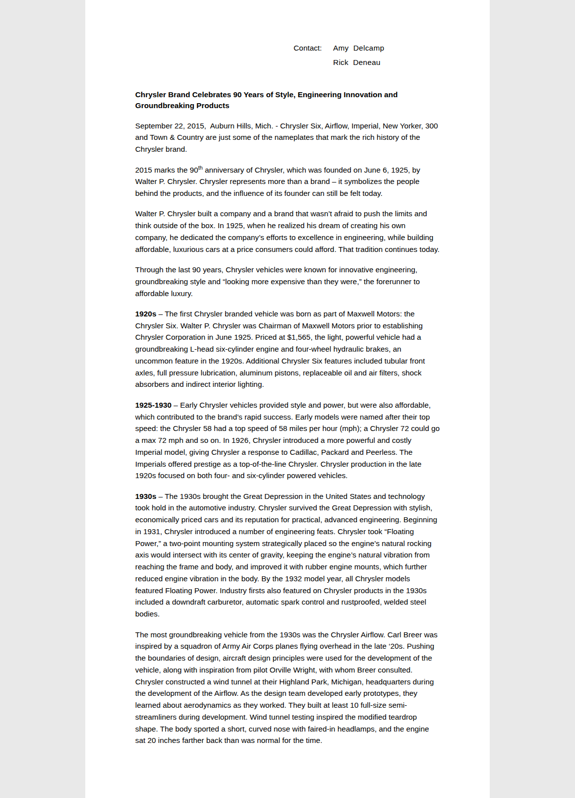Contact: Amy Delcamp Rick Deneau
Chrysler Brand Celebrates 90 Years of Style, Engineering Innovation and Groundbreaking Products
September 22, 2015, Auburn Hills, Mich. - Chrysler Six, Airflow, Imperial, New Yorker, 300 and Town & Country are just some of the nameplates that mark the rich history of the Chrysler brand.
2015 marks the 90th anniversary of Chrysler, which was founded on June 6, 1925, by Walter P. Chrysler. Chrysler represents more than a brand – it symbolizes the people behind the products, and the influence of its founder can still be felt today.
Walter P. Chrysler built a company and a brand that wasn’t afraid to push the limits and think outside of the box. In 1925, when he realized his dream of creating his own company, he dedicated the company’s efforts to excellence in engineering, while building affordable, luxurious cars at a price consumers could afford. That tradition continues today.
Through the last 90 years, Chrysler vehicles were known for innovative engineering, groundbreaking style and “looking more expensive than they were,” the forerunner to affordable luxury.
1920s – The first Chrysler branded vehicle was born as part of Maxwell Motors: the Chrysler Six. Walter P. Chrysler was Chairman of Maxwell Motors prior to establishing Chrysler Corporation in June 1925. Priced at $1,565, the light, powerful vehicle had a groundbreaking L-head six-cylinder engine and four-wheel hydraulic brakes, an uncommon feature in the 1920s. Additional Chrysler Six features included tubular front axles, full pressure lubrication, aluminum pistons, replaceable oil and air filters, shock absorbers and indirect interior lighting.
1925-1930 – Early Chrysler vehicles provided style and power, but were also affordable, which contributed to the brand’s rapid success. Early models were named after their top speed: the Chrysler 58 had a top speed of 58 miles per hour (mph); a Chrysler 72 could go a max 72 mph and so on. In 1926, Chrysler introduced a more powerful and costly Imperial model, giving Chrysler a response to Cadillac, Packard and Peerless. The Imperials offered prestige as a top-of-the-line Chrysler. Chrysler production in the late 1920s focused on both four- and six-cylinder powered vehicles.
1930s – The 1930s brought the Great Depression in the United States and technology took hold in the automotive industry. Chrysler survived the Great Depression with stylish, economically priced cars and its reputation for practical, advanced engineering. Beginning in 1931, Chrysler introduced a number of engineering feats. Chrysler took “Floating Power,” a two-point mounting system strategically placed so the engine’s natural rocking axis would intersect with its center of gravity, keeping the engine’s natural vibration from reaching the frame and body, and improved it with rubber engine mounts, which further reduced engine vibration in the body. By the 1932 model year, all Chrysler models featured Floating Power. Industry firsts also featured on Chrysler products in the 1930s included a downdraft carburetor, automatic spark control and rustproofed, welded steel bodies.
The most groundbreaking vehicle from the 1930s was the Chrysler Airflow. Carl Breer was inspired by a squadron of Army Air Corps planes flying overhead in the late ‘20s. Pushing the boundaries of design, aircraft design principles were used for the development of the vehicle, along with inspiration from pilot Orville Wright, with whom Breer consulted. Chrysler constructed a wind tunnel at their Highland Park, Michigan, headquarters during the development of the Airflow. As the design team developed early prototypes, they learned about aerodynamics as they worked. They built at least 10 full-size semi-streamliners during development. Wind tunnel testing inspired the modified teardrop shape. The body sported a short, curved nose with faired-in headlamps, and the engine sat 20 inches farther back than was normal for the time.